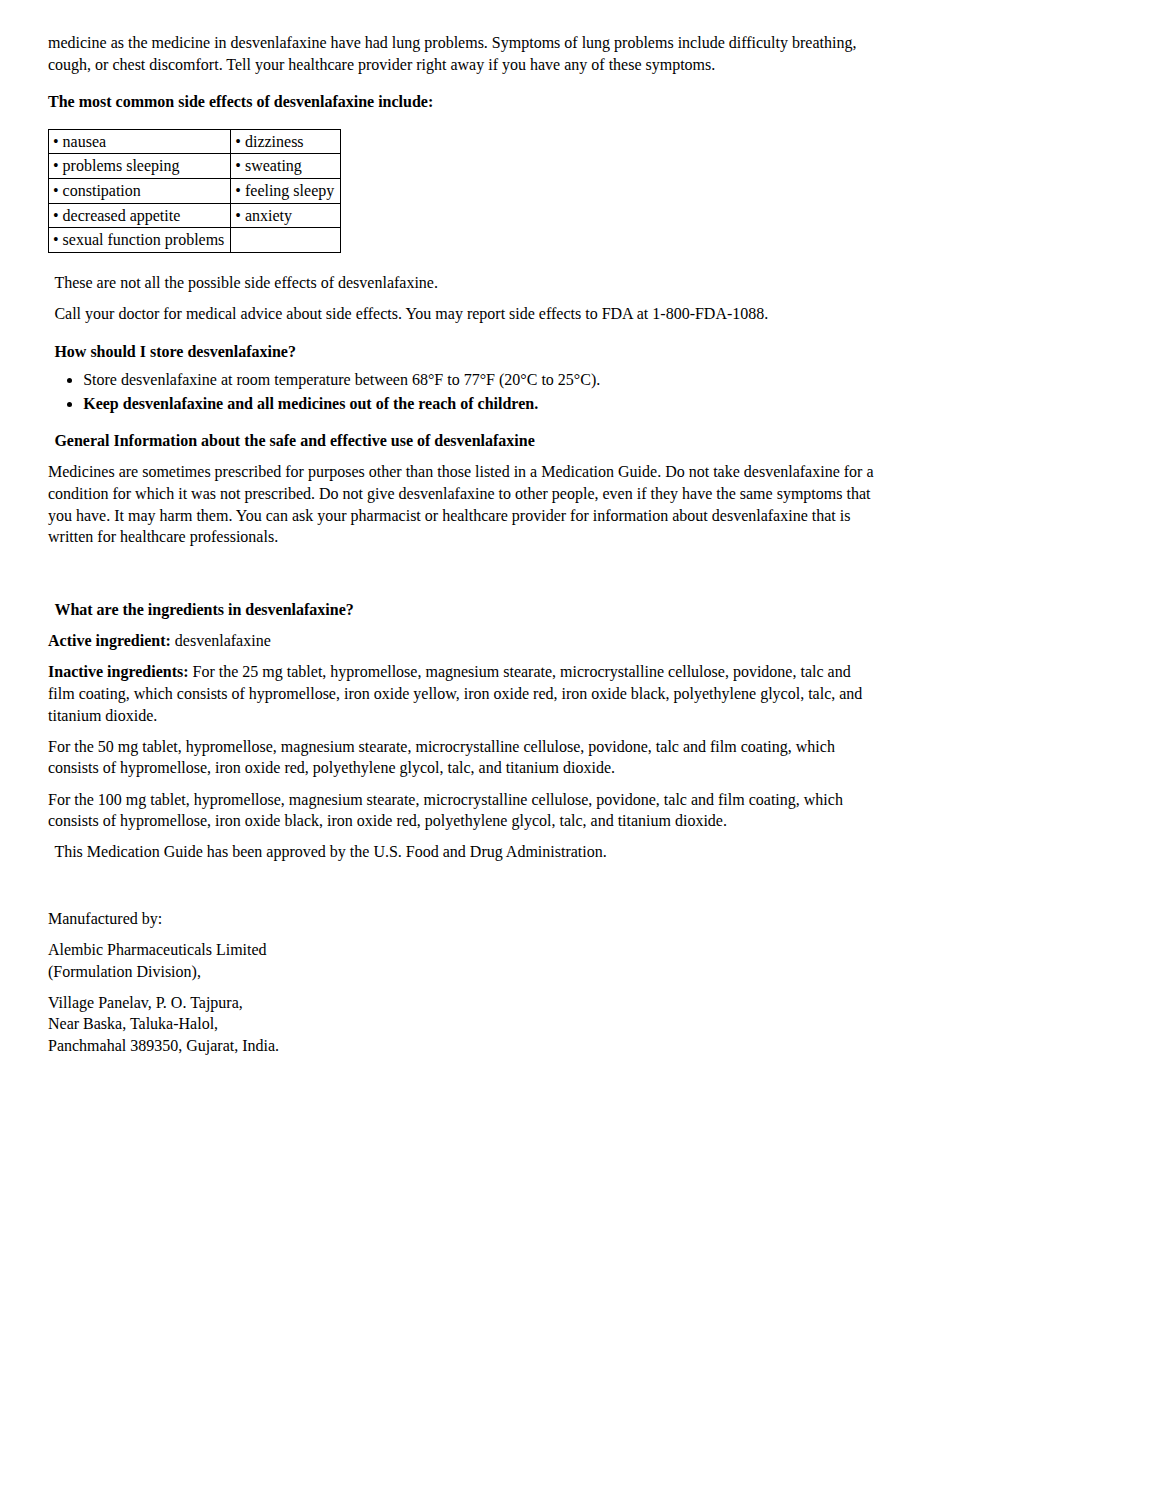medicine as the medicine in desvenlafaxine have had lung problems. Symptoms of lung problems include difficulty breathing, cough, or chest discomfort. Tell your healthcare provider right away if you have any of these symptoms.
The most common side effects of desvenlafaxine include:
| • nausea | • dizziness |
| • problems sleeping | • sweating |
| • constipation | • feeling sleepy |
| • decreased appetite | • anxiety |
| • sexual function problems | |
These are not all the possible side effects of desvenlafaxine.
Call your doctor for medical advice about side effects. You may report side effects to FDA at 1-800-FDA-1088.
How should I store desvenlafaxine?
Store desvenlafaxine at room temperature between 68°F to 77°F (20°C to 25°C).
Keep desvenlafaxine and all medicines out of the reach of children.
General Information about the safe and effective use of desvenlafaxine
Medicines are sometimes prescribed for purposes other than those listed in a Medication Guide. Do not take desvenlafaxine for a condition for which it was not prescribed. Do not give desvenlafaxine to other people, even if they have the same symptoms that you have. It may harm them. You can ask your pharmacist or healthcare provider for information about desvenlafaxine that is written for healthcare professionals.
What are the ingredients in desvenlafaxine?
Active ingredient: desvenlafaxine
Inactive ingredients: For the 25 mg tablet, hypromellose, magnesium stearate, microcrystalline cellulose, povidone, talc and film coating, which consists of hypromellose, iron oxide yellow, iron oxide red, iron oxide black, polyethylene glycol, talc, and titanium dioxide.
For the 50 mg tablet, hypromellose, magnesium stearate, microcrystalline cellulose, povidone, talc and film coating, which consists of hypromellose, iron oxide red, polyethylene glycol, talc, and titanium dioxide.
For the 100 mg tablet, hypromellose, magnesium stearate, microcrystalline cellulose, povidone, talc and film coating, which consists of hypromellose, iron oxide black, iron oxide red, polyethylene glycol, talc, and titanium dioxide.
This Medication Guide has been approved by the U.S. Food and Drug Administration.
Manufactured by:
Alembic Pharmaceuticals Limited
(Formulation Division),
Village Panelav, P. O. Tajpura,
Near Baska, Taluka-Halol,
Panchmahal 389350, Gujarat, India.